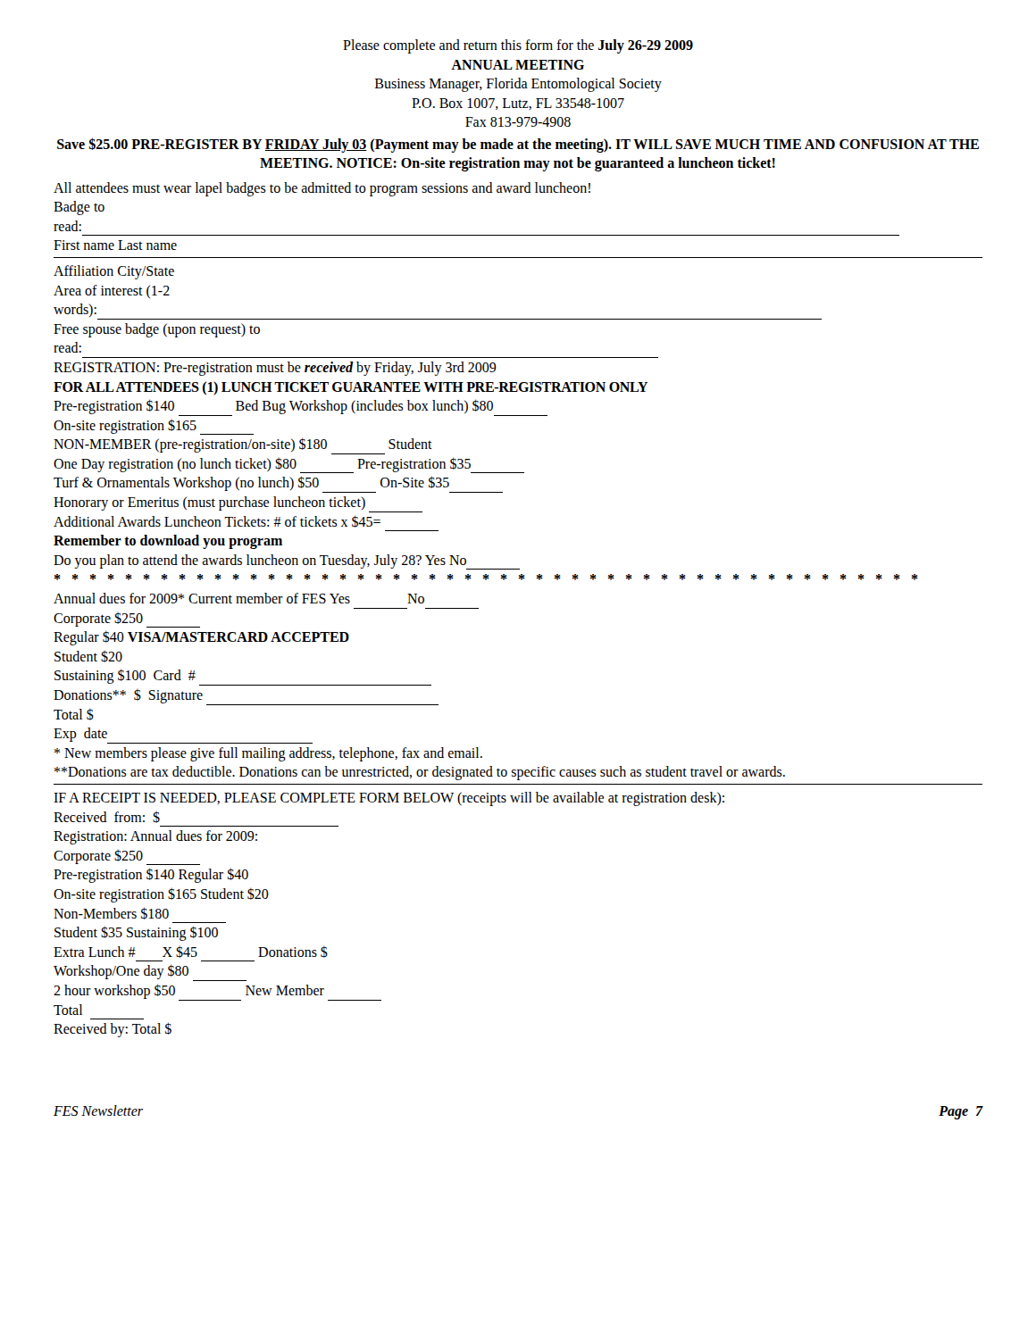Please complete and return this form for the July 26-29 2009
ANNUAL MEETING
Business Manager, Florida Entomological Society
P.O. Box 1007, Lutz, FL 33548-1007
Fax 813-979-4908
Save $25.00 PRE-REGISTER BY FRIDAY July 03 (Payment may be made at the meeting). IT WILL SAVE MUCH TIME AND CONFUSION AT THE MEETING. NOTICE: On-site registration may not be guaranteed a luncheon ticket!
All attendees must wear lapel badges to be admitted to program sessions and award luncheon!
Badge to
read:
First name Last name
Affiliation City/State
Area of interest (1-2
words):
Free spouse badge (upon request) to
read:
REGISTRATION: Pre-registration must be received by Friday, July 3rd 2009
FOR ALL ATTENDEES (1) LUNCH TICKET GUARANTEE WITH PRE-REGISTRATION ONLY
Pre-registration $140 Bed Bug Workshop (includes box lunch) $80
On-site registration $165
NON-MEMBER (pre-registration/on-site) $180 Student
One Day registration (no lunch ticket) $80 Pre-registration $35
Turf & Ornamentals Workshop (no lunch) $50 On-Site $35
Honorary or Emeritus (must purchase luncheon ticket)
Additional Awards Luncheon Tickets: # of tickets x $45=
Remember to download you program
Do you plan to attend the awards luncheon on Tuesday, July 28? Yes No
* * * * * * * * * * * * * * * * * * * * * * * * * * * * * * * * * * * * * * * * * * * * * * * * *
Annual dues for 2009* Current member of FES Yes No
Corporate $250
Regular $40 VISA/MASTERCARD ACCEPTED
Student $20
Sustaining $100 Card #
Donations** $ Signature
Total $
Exp date
* New members please give full mailing address, telephone, fax and email.
**Donations are tax deductible. Donations can be unrestricted, or designated to specific causes such as student travel or awards.
IF A RECEIPT IS NEEDED, PLEASE COMPLETE FORM BELOW (receipts will be available at registration desk):
Received from: $
Registration: Annual dues for 2009:
Corporate $250
Pre-registration $140 Regular $40
On-site registration $165 Student $20
Non-Members $180
Student $35 Sustaining $100
Extra Lunch # X $45 Donations $
Workshop/One day $80
2 hour workshop $50 New Member
Total
Received by: Total $
FES Newsletter Page 7